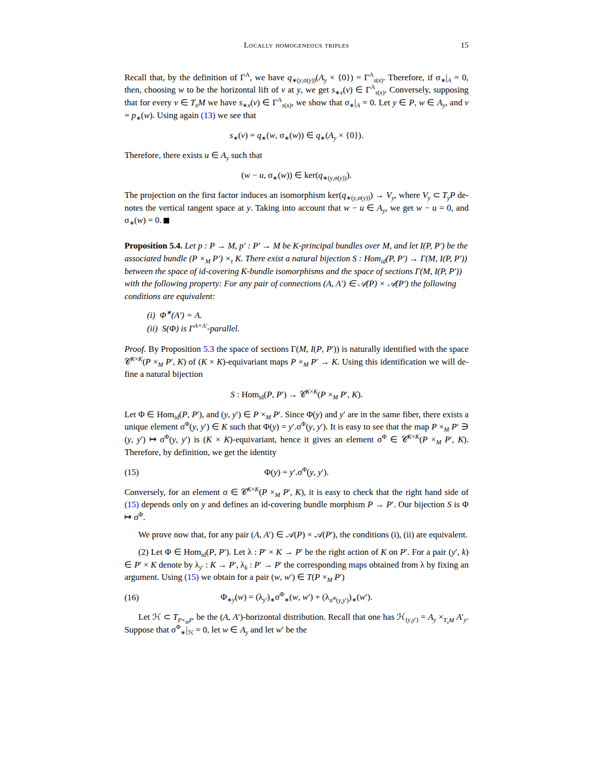Locally homogeneous triples 15
Recall that, by the definition of ΓA, we have q∗(y,σ(y))(Ay × {0}) = ΓAs(x). Therefore, if σ∗|A = 0, then, choosing w to be the horizontal lift of v at y, we get s∗x(v) ∈ ΓAs(x). Conversely, supposing that for every v ∈ TxM we have s∗x(v) ∈ ΓAs(x), we show that σ∗|A = 0. Let y ∈ P, w ∈ Ay, and v = p∗(w). Using again (13) we see that
s∗(v) = q∗(w, σ∗(w)) ∈ q∗(Ay × {0}).
Therefore, there exists u ∈ Ay such that
(w − u, σ∗(w)) ∈ ker(q∗(y,σ(y))).
The projection on the first factor induces an isomorphism ker(q∗(y,σ(y))) → Vy, where Vy ⊂ TyP denotes the vertical tangent space at y. Taking into account that w − u ∈ Ay, we get w − u = 0, and σ∗(w) = 0.
Proposition 5.4. Let p : P → M, p′ : P′ → M be K-principal bundles over M, and let I(P, P′) be the associated bundle (P ×M P′) ×τ K. There exist a natural bijection S : Homid(P, P′) → Γ(M, I(P, P′)) between the space of id-covering K-bundle isomorphisms and the space of sections Γ(M, I(P, P′)) with the following property: For any pair of connections (A, A′) ∈ 𝒜(P) × 𝒜(P′) the following conditions are equivalent:
(i) Φ∗(A′) = A.
(ii) S(Φ) is ΓA×A′-parallel.
Proof. By Proposition 5.3 the space of sections Γ(M, I(P, P′)) is naturally identified with the space 𝒞K×K(P ×M P′, K) of (K × K)-equivariant maps P ×M P′ → K. Using this identification we will define a natural bijection
S : Homid(P, P′) → 𝒞K×K(P ×M P′, K).
Let Φ ∈ Homid(P, P′), and (y, y′) ∈ P ×M P′. Since Φ(y) and y′ are in the same fiber, there exists a unique element σΦ(y, y′) ∈ K such that Φ(y) = y′.σΦ(y, y′). It is easy to see that the map P ×M P′ ∋ (y, y′) ↦ σΦ(y, y′) is (K × K)-equivariant, hence it gives an element σΦ ∈ 𝒞K×K(P ×M P′, K). Therefore, by definition, we get the identity
(15) Φ(y) = y′.σΦ(y, y′).
Conversely, for an element σ ∈ 𝒞K×K(P ×M P′, K), it is easy to check that the right hand side of (15) depends only on y and defines an id-covering bundle morphism P → P′. Our bijection S is Φ ↦ σΦ.
We prove now that, for any pair (A, A′) ∈ 𝒜(P) × 𝒜(P′), the conditions (i), (ii) are equivalent.
(2) Let Φ ∈ Homid(P, P′). Let λ : P′ × K → P′ be the right action of K on P′. For a pair (y′, k) ∈ P′ × K denote by λy′ : K → P′, λk : P′ → P′ the corresponding maps obtained from λ by fixing an argument. Using (15) we obtain for a pair (w, w′) ∈ T(P ×M P′)
(16) Φ∗y(w) = (λy′)∗σΦ∗(w, w′) + (λσΦ(y,y′))∗(w′).
Let ℋ ⊂ TP×MP′ be the (A, A′)-horizontal distribution. Recall that one has ℋ(y,y′) = Ay ×TxM A′y. Suppose that σΦ∗|ℋ = 0, let w ∈ Ay and let w′ be the